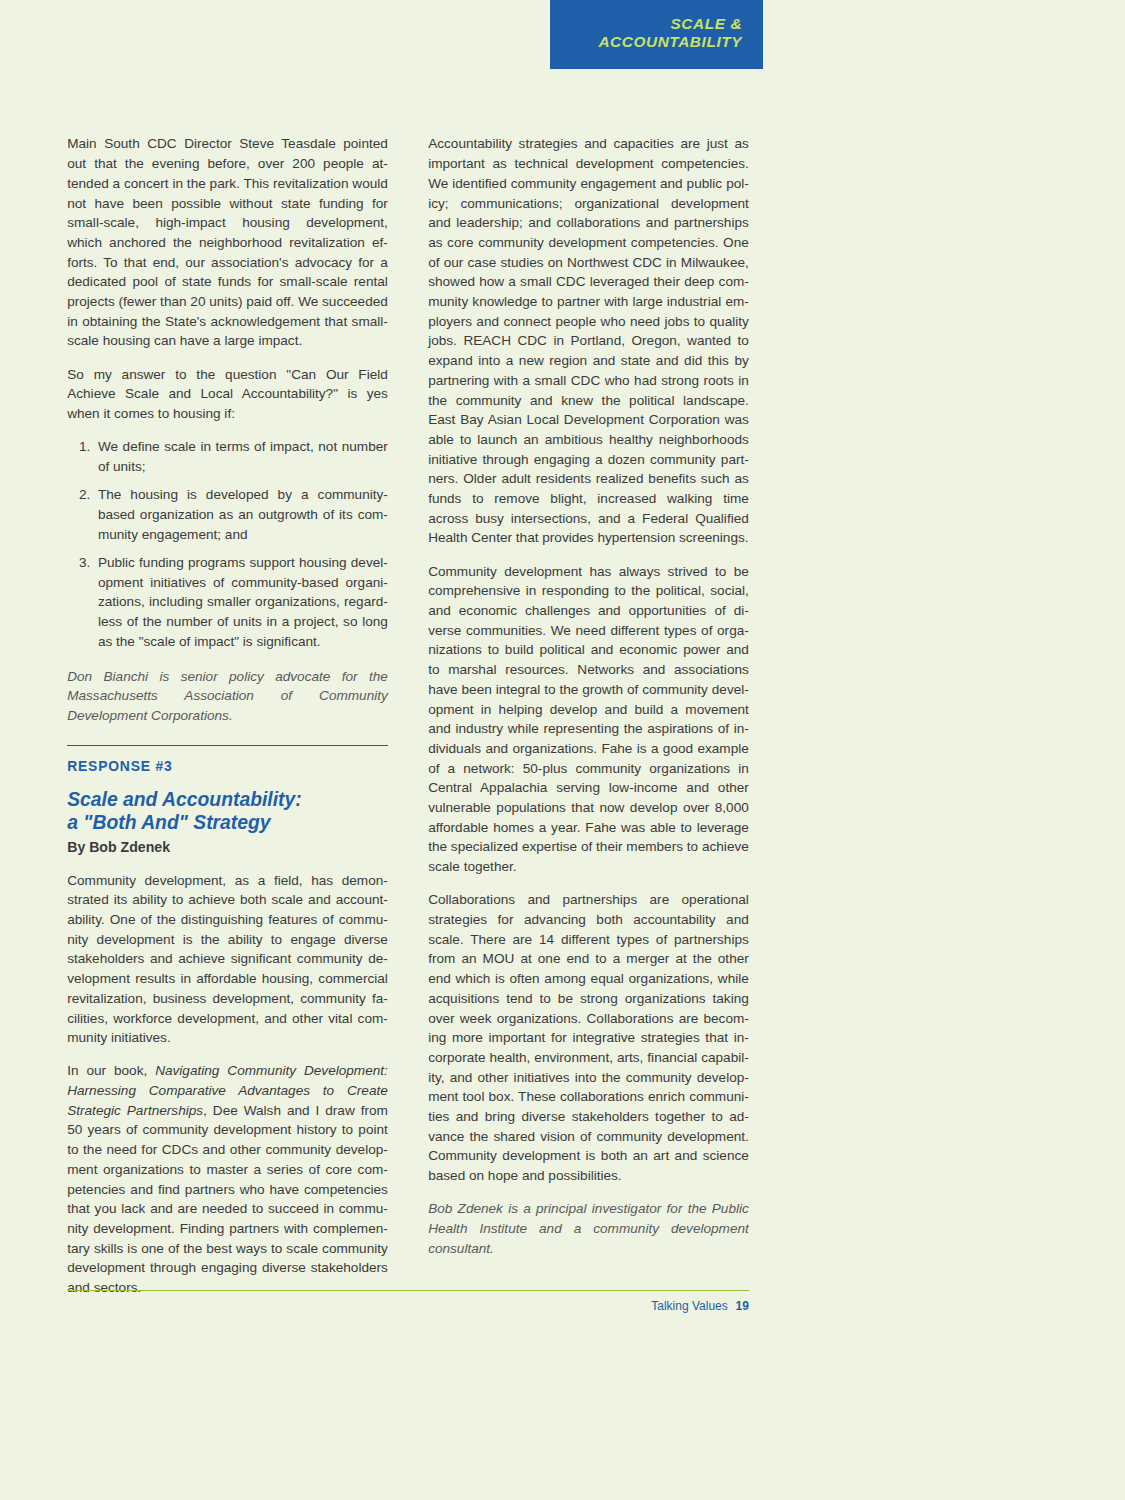SCALE & ACCOUNTABILITY
Main South CDC Director Steve Teasdale pointed out that the evening before, over 200 people attended a concert in the park. This revitalization would not have been possible without state funding for small-scale, high-impact housing development, which anchored the neighborhood revitalization efforts. To that end, our association's advocacy for a dedicated pool of state funds for small-scale rental projects (fewer than 20 units) paid off. We succeeded in obtaining the State's acknowledgement that small-scale housing can have a large impact.
So my answer to the question "Can Our Field Achieve Scale and Local Accountability?" is yes when it comes to housing if:
We define scale in terms of impact, not number of units;
The housing is developed by a community-based organization as an outgrowth of its community engagement; and
Public funding programs support housing development initiatives of community-based organizations, including smaller organizations, regardless of the number of units in a project, so long as the "scale of impact" is significant.
Don Bianchi is senior policy advocate for the Massachusetts Association of Community Development Corporations.
RESPONSE #3
Scale and Accountability:
a "Both And" Strategy
By Bob Zdenek
Community development, as a field, has demonstrated its ability to achieve both scale and accountability. One of the distinguishing features of community development is the ability to engage diverse stakeholders and achieve significant community development results in affordable housing, commercial revitalization, business development, community facilities, workforce development, and other vital community initiatives.
In our book, Navigating Community Development: Harnessing Comparative Advantages to Create Strategic Partnerships, Dee Walsh and I draw from 50 years of community development history to point to the need for CDCs and other community development organizations to master a series of core competencies and find partners who have competencies that you lack and are needed to succeed in community development. Finding partners with complementary skills is one of the best ways to scale community development through engaging diverse stakeholders and sectors.
Accountability strategies and capacities are just as important as technical development competencies. We identified community engagement and public policy; communications; organizational development and leadership; and collaborations and partnerships as core community development competencies. One of our case studies on Northwest CDC in Milwaukee, showed how a small CDC leveraged their deep community knowledge to partner with large industrial employers and connect people who need jobs to quality jobs. REACH CDC in Portland, Oregon, wanted to expand into a new region and state and did this by partnering with a small CDC who had strong roots in the community and knew the political landscape. East Bay Asian Local Development Corporation was able to launch an ambitious healthy neighborhoods initiative through engaging a dozen community partners. Older adult residents realized benefits such as funds to remove blight, increased walking time across busy intersections, and a Federal Qualified Health Center that provides hypertension screenings.
Community development has always strived to be comprehensive in responding to the political, social, and economic challenges and opportunities of diverse communities. We need different types of organizations to build political and economic power and to marshal resources. Networks and associations have been integral to the growth of community development in helping develop and build a movement and industry while representing the aspirations of individuals and organizations. Fahe is a good example of a network: 50-plus community organizations in Central Appalachia serving low-income and other vulnerable populations that now develop over 8,000 affordable homes a year. Fahe was able to leverage the specialized expertise of their members to achieve scale together.
Collaborations and partnerships are operational strategies for advancing both accountability and scale. There are 14 different types of partnerships from an MOU at one end to a merger at the other end which is often among equal organizations, while acquisitions tend to be strong organizations taking over week organizations. Collaborations are becoming more important for integrative strategies that incorporate health, environment, arts, financial capability, and other initiatives into the community development tool box. These collaborations enrich communities and bring diverse stakeholders together to advance the shared vision of community development. Community development is both an art and science based on hope and possibilities.
Bob Zdenek is a principal investigator for the Public Health Institute and a community development consultant.
Talking Values 19